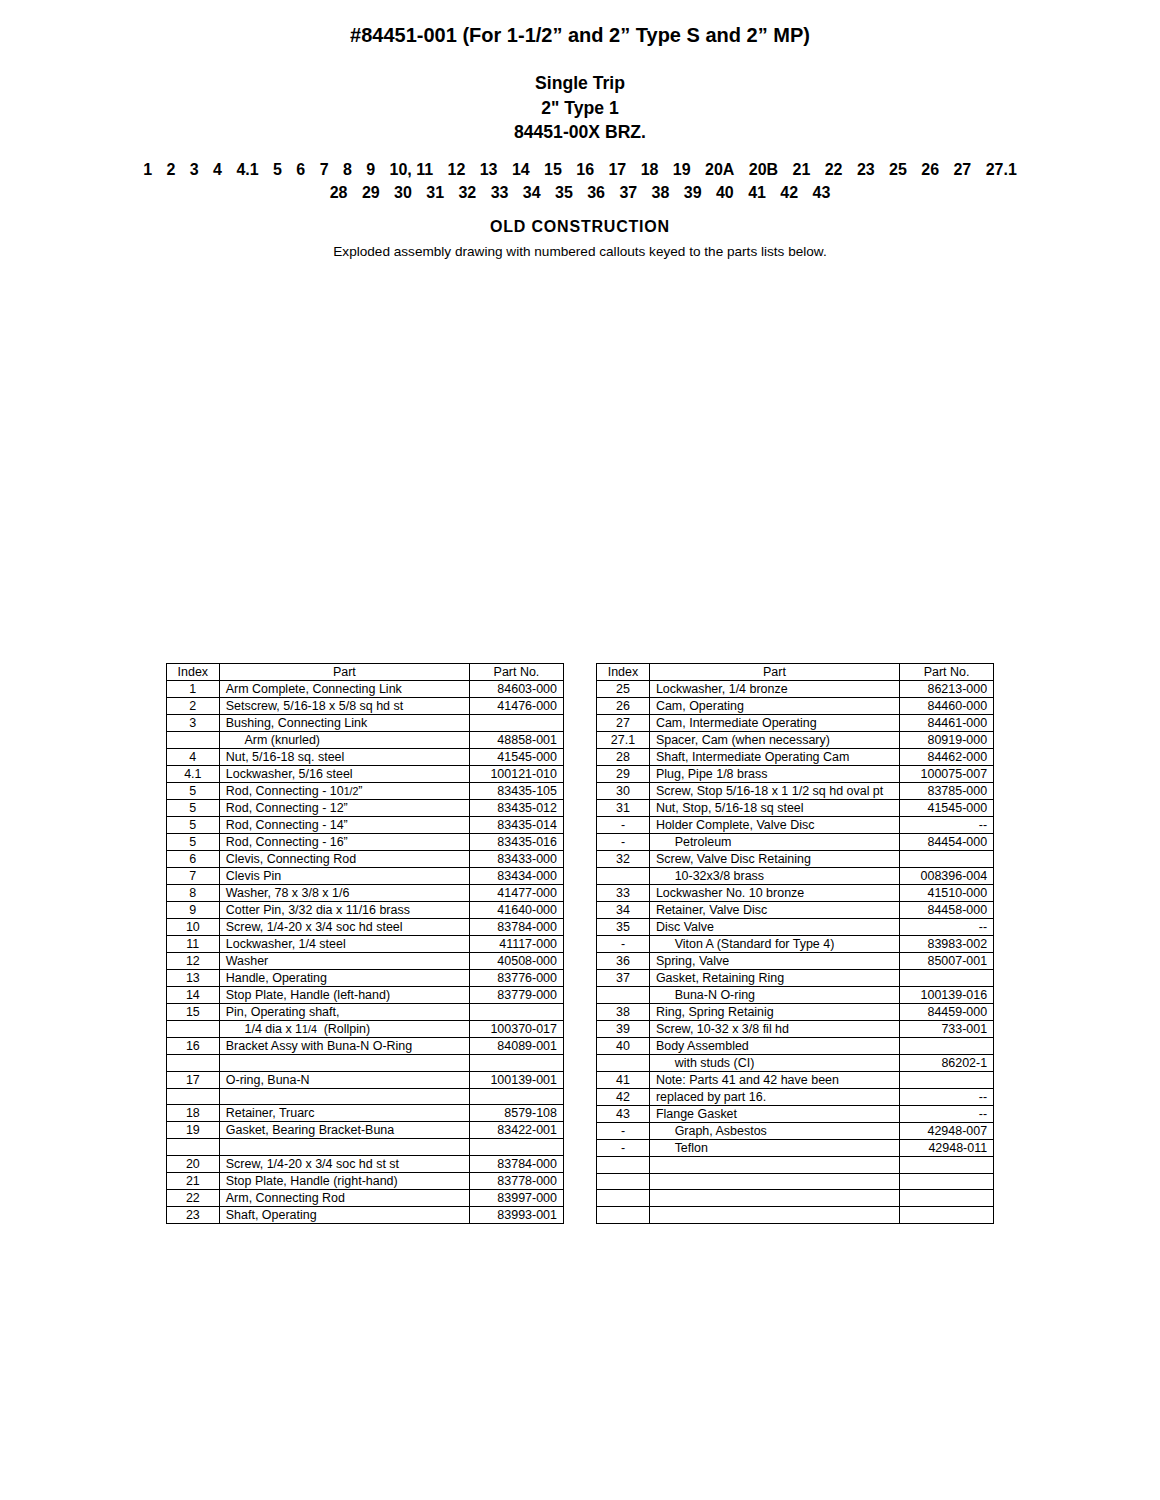#84451-001 (For 1-1/2” and 2” Type S and 2” MP)
Single Trip
2" Type 1
84451-00X BRZ.
1
2
3
4
4.1
5
6
7
8
9
10, 11
12
13
14
15
16
17
18
19
20A
20B
21
22
23
25
26
27
27.1
28
29
30
31
32
33
34
35
36
37
38
39
40
41
42
43
OLD CONSTRUCTION
Exploded assembly drawing with numbered callouts keyed to the parts lists below.
| Index | Part | Part No. |
| --- | --- | --- |
| 1 | Arm Complete, Connecting Link | 84603-000 |
| 2 | Setscrew, 5/16-18 x 5/8 sq hd st | 41476-000 |
| 3 | Bushing, Connecting Link | |
| | Arm (knurled) | 48858-001 |
| 4 | Nut, 5/16-18 sq. steel | 41545-000 |
| 4.1 | Lockwasher, 5/16 steel | 100121-010 |
| 5 | Rod, Connecting - 10 1/2 ” | 83435-105 |
| 5 | Rod, Connecting - 12” | 83435-012 |
| 5 | Rod, Connecting - 14” | 83435-014 |
| 5 | Rod, Connecting - 16” | 83435-016 |
| 6 | Clevis, Connecting Rod | 83433-000 |
| 7 | Clevis Pin | 83434-000 |
| 8 | Washer, 78 x 3/8 x 1/6 | 41477-000 |
| 9 | Cotter Pin, 3/32 dia x 11/16 brass | 41640-000 |
| 10 | Screw, 1/4-20 x 3/4 soc hd steel | 83784-000 |
| 11 | Lockwasher, 1/4 steel | 41117-000 |
| 12 | Washer | 40508-000 |
| 13 | Handle, Operating | 83776-000 |
| 14 | Stop Plate, Handle (left-hand) | 83779-000 |
| 15 | Pin, Operating shaft, | |
| | 1/4 dia x 1 1/4 (Rollpin) | 100370-017 |
| 16 | Bracket Assy with Buna-N O-Ring | 84089-001 |
| 17 | O-ring, Buna-N | 100139-001 |
| 18 | Retainer, Truarc | 8579-108 |
| 19 | Gasket, Bearing Bracket-Buna | 83422-001 |
| 20 | Screw, 1/4-20 x 3/4 soc hd st st | 83784-000 |
| 21 | Stop Plate, Handle (right-hand) | 83778-000 |
| 22 | Arm, Connecting Rod | 83997-000 |
| 23 | Shaft, Operating | 83993-001 |
| Index | Part | Part No. |
| --- | --- | --- |
| 25 | Lockwasher, 1/4 bronze | 86213-000 |
| 26 | Cam, Operating | 84460-000 |
| 27 | Cam, Intermediate Operating | 84461-000 |
| 27.1 | Spacer, Cam (when necessary) | 80919-000 |
| 28 | Shaft, Intermediate Operating Cam | 84462-000 |
| 29 | Plug, Pipe 1/8 brass | 100075-007 |
| 30 | Screw, Stop 5/16-18 x 1 1/2 sq hd oval pt | 83785-000 |
| 31 | Nut, Stop, 5/16-18 sq steel | 41545-000 |
| - | Holder Complete, Valve Disc | -- |
| - | Petroleum | 84454-000 |
| 32 | Screw, Valve Disc Retaining | |
| | 10-32x3/8 brass | 008396-004 |
| 33 | Lockwasher No. 10 bronze | 41510-000 |
| 34 | Retainer, Valve Disc | 84458-000 |
| 35 | Disc Valve | -- |
| - | Viton A (Standard for Type 4) | 83983-002 |
| 36 | Spring, Valve | 85007-001 |
| 37 | Gasket, Retaining Ring | |
| | Buna-N O-ring | 100139-016 |
| 38 | Ring, Spring Retainig | 84459-000 |
| 39 | Screw, 10-32 x 3/8 fil hd | 733-001 |
| 40 | Body Assembled | |
| | with studs (CI) | 86202-1 |
| 41 | Note: Parts 41 and 42 have been | |
| 42 | replaced by part 16. | -- |
| 43 | Flange Gasket | -- |
| - | Graph, Asbestos | 42948-007 |
| - | Teflon | 42948-011 |